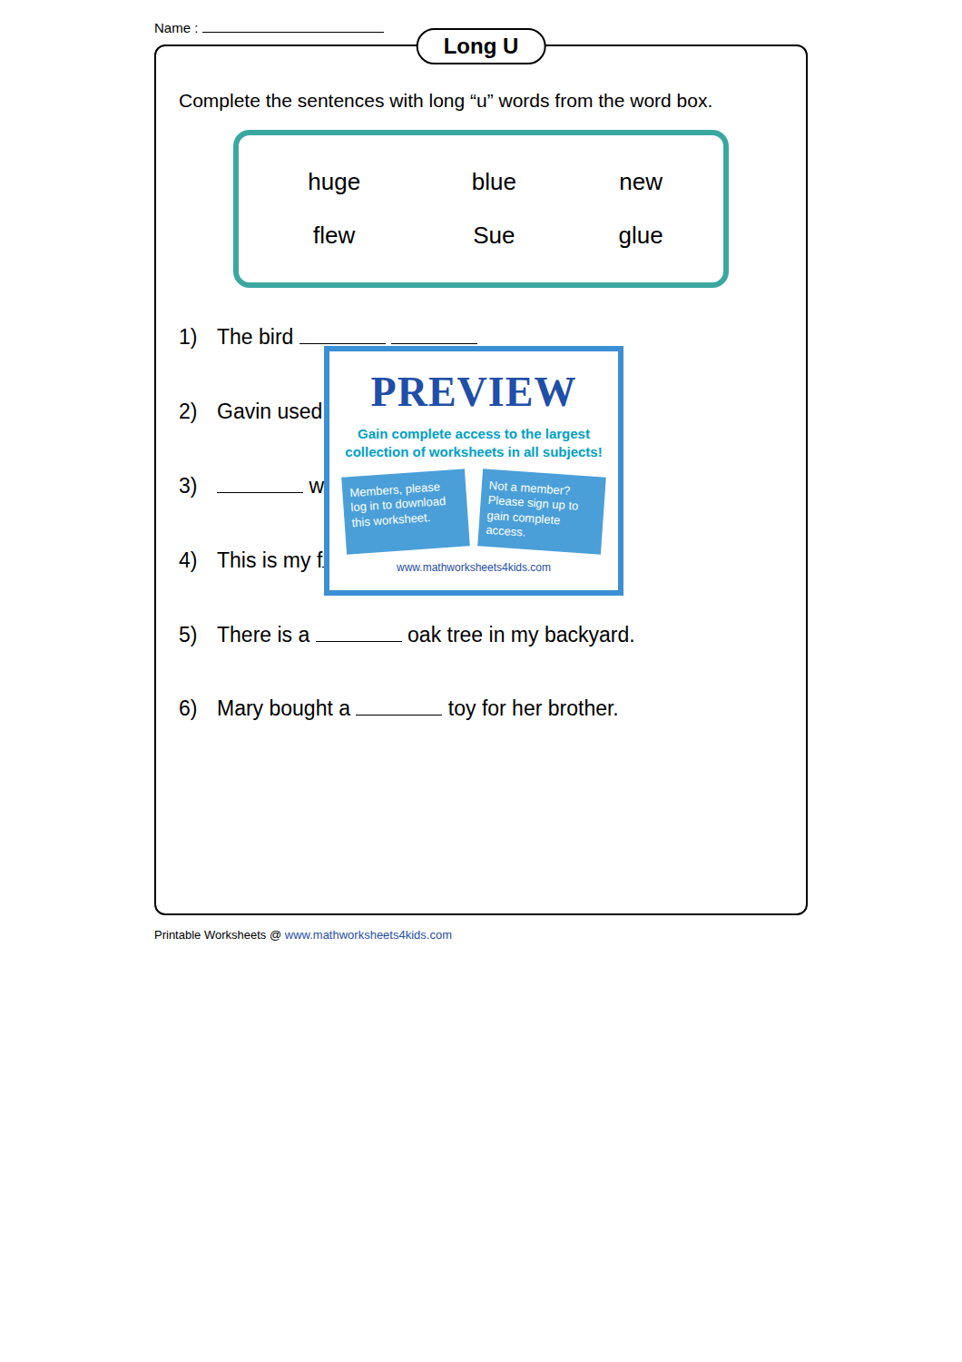Name :
Long U
Complete the sentences with long “u” words from the word box.
| huge | blue | new |
| flew | Sue | glue |
The bird
Gavin used ures.
w w.
This is my f
There is a oak tree in my backyard.
Mary bought a toy for her brother.
PREVIEW
Gain complete access to the largest collection of worksheets in all subjects!
Members, please log in to download this worksheet.
Not a member? Please sign up to gain complete access.
www.mathworksheets4kids.com
Printable Worksheets @ www.mathworksheets4kids.com